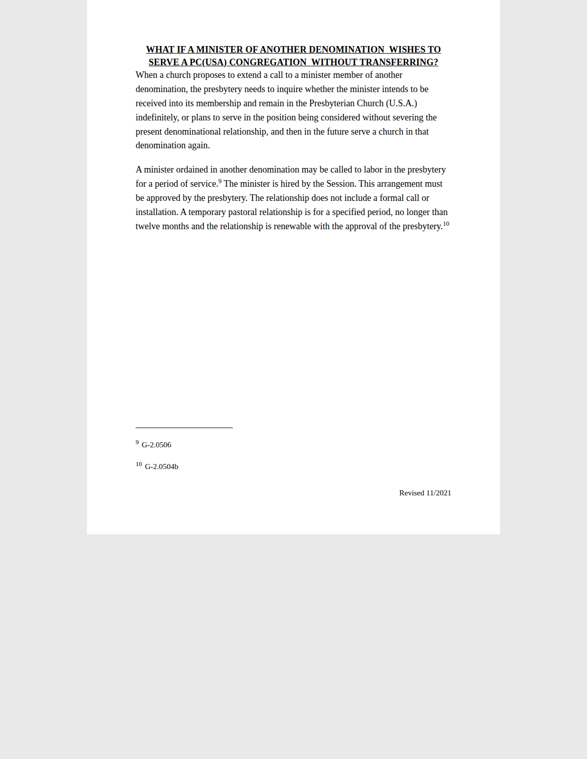WHAT IF A MINISTER OF ANOTHER DENOMINATION WISHES TO SERVE A PC(USA) CONGREGATION WITHOUT TRANSFERRING?
When a church proposes to extend a call to a minister member of another denomination, the presbytery needs to inquire whether the minister intends to be received into its membership and remain in the Presbyterian Church (U.S.A.) indefinitely, or plans to serve in the position being considered without severing the present denominational relationship, and then in the future serve a church in that denomination again.
A minister ordained in another denomination may be called to labor in the presbytery for a period of service.9 The minister is hired by the Session. This arrangement must be approved by the presbytery. The relationship does not include a formal call or installation. A temporary pastoral relationship is for a specified period, no longer than twelve months and the relationship is renewable with the approval of the presbytery.10
9 G-2.0506
10 G-2.0504b
Revised 11/2021